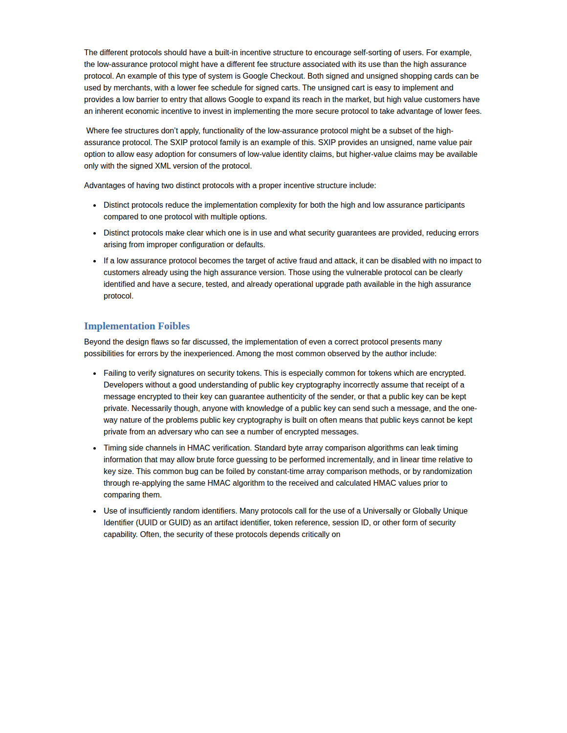The different protocols should have a built-in incentive structure to encourage self-sorting of users. For example, the low-assurance protocol might have a different fee structure associated with its use than the high assurance protocol. An example of this type of system is Google Checkout. Both signed and unsigned shopping cards can be used by merchants, with a lower fee schedule for signed carts. The unsigned cart is easy to implement and provides a low barrier to entry that allows Google to expand its reach in the market, but high value customers have an inherent economic incentive to invest in implementing the more secure protocol to take advantage of lower fees.
Where fee structures don’t apply, functionality of the low-assurance protocol might be a subset of the high-assurance protocol. The SXIP protocol family is an example of this. SXIP provides an unsigned, name value pair option to allow easy adoption for consumers of low-value identity claims, but higher-value claims may be available only with the signed XML version of the protocol.
Advantages of having two distinct protocols with a proper incentive structure include:
Distinct protocols reduce the implementation complexity for both the high and low assurance participants compared to one protocol with multiple options.
Distinct protocols make clear which one is in use and what security guarantees are provided, reducing errors arising from improper configuration or defaults.
If a low assurance protocol becomes the target of active fraud and attack, it can be disabled with no impact to customers already using the high assurance version. Those using the vulnerable protocol can be clearly identified and have a secure, tested, and already operational upgrade path available in the high assurance protocol.
Implementation Foibles
Beyond the design flaws so far discussed, the implementation of even a correct protocol presents many possibilities for errors by the inexperienced. Among the most common observed by the author include:
Failing to verify signatures on security tokens. This is especially common for tokens which are encrypted. Developers without a good understanding of public key cryptography incorrectly assume that receipt of a message encrypted to their key can guarantee authenticity of the sender, or that a public key can be kept private. Necessarily though, anyone with knowledge of a public key can send such a message, and the one-way nature of the problems public key cryptography is built on often means that public keys cannot be kept private from an adversary who can see a number of encrypted messages.
Timing side channels in HMAC verification. Standard byte array comparison algorithms can leak timing information that may allow brute force guessing to be performed incrementally, and in linear time relative to key size. This common bug can be foiled by constant-time array comparison methods, or by randomization through re-applying the same HMAC algorithm to the received and calculated HMAC values prior to comparing them.
Use of insufficiently random identifiers. Many protocols call for the use of a Universally or Globally Unique Identifier (UUID or GUID) as an artifact identifier, token reference, session ID, or other form of security capability. Often, the security of these protocols depends critically on